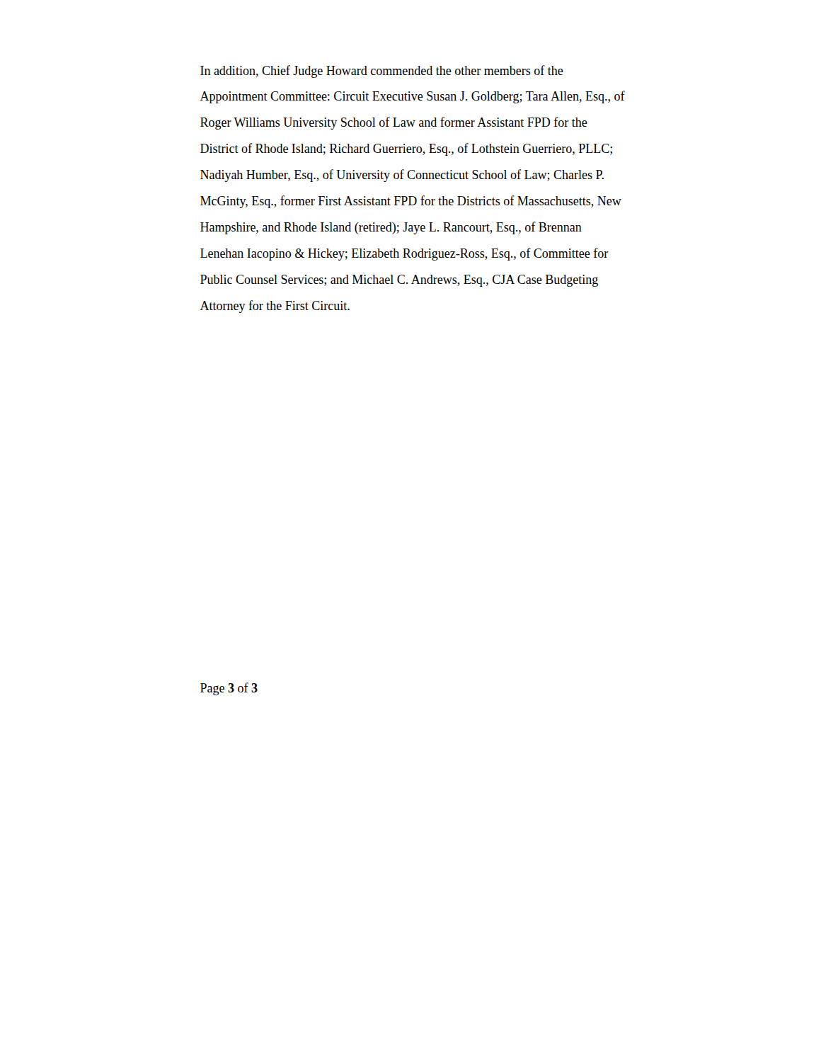In addition, Chief Judge Howard commended the other members of the Appointment Committee: Circuit Executive Susan J. Goldberg; Tara Allen, Esq., of Roger Williams University School of Law and former Assistant FPD for the District of Rhode Island; Richard Guerriero, Esq., of Lothstein Guerriero, PLLC; Nadiyah Humber, Esq., of University of Connecticut School of Law; Charles P. McGinty, Esq., former First Assistant FPD for the Districts of Massachusetts, New Hampshire, and Rhode Island (retired); Jaye L. Rancourt, Esq., of Brennan Lenehan Iacopino & Hickey; Elizabeth Rodriguez-Ross, Esq., of Committee for Public Counsel Services; and Michael C. Andrews, Esq., CJA Case Budgeting Attorney for the First Circuit.
Page 3 of 3